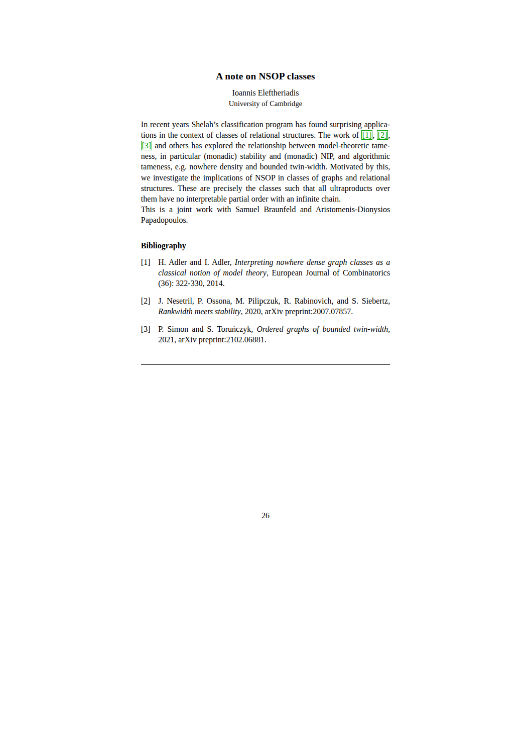A note on NSOP classes
Ioannis Eleftheriadis
University of Cambridge
In recent years Shelah’s classification program has found surprising applications in the context of classes of relational structures. The work of [1], [2], [3] and others has explored the relationship between model-theoretic tameness, in particular (monadic) stability and (monadic) NIP, and algorithmic tameness, e.g. nowhere density and bounded twin-width. Motivated by this, we investigate the implications of NSOP in classes of graphs and relational structures. These are precisely the classes such that all ultraproducts over them have no interpretable partial order with an infinite chain.
This is a joint work with Samuel Braunfeld and Aristomenis-Dionysios Papadopoulos.
Bibliography
[1] H. Adler and I. Adler, Interpreting nowhere dense graph classes as a classical notion of model theory, European Journal of Combinatorics (36): 322-330, 2014.
[2] J. Nesetril, P. Ossona, M. Pilipczuk, R. Rabinovich, and S. Siebertz, Rankwidth meets stability, 2020, arXiv preprint:2007.07857.
[3] P. Simon and S. Toruńczyk, Ordered graphs of bounded twin-width, 2021, arXiv preprint:2102.06881.
26